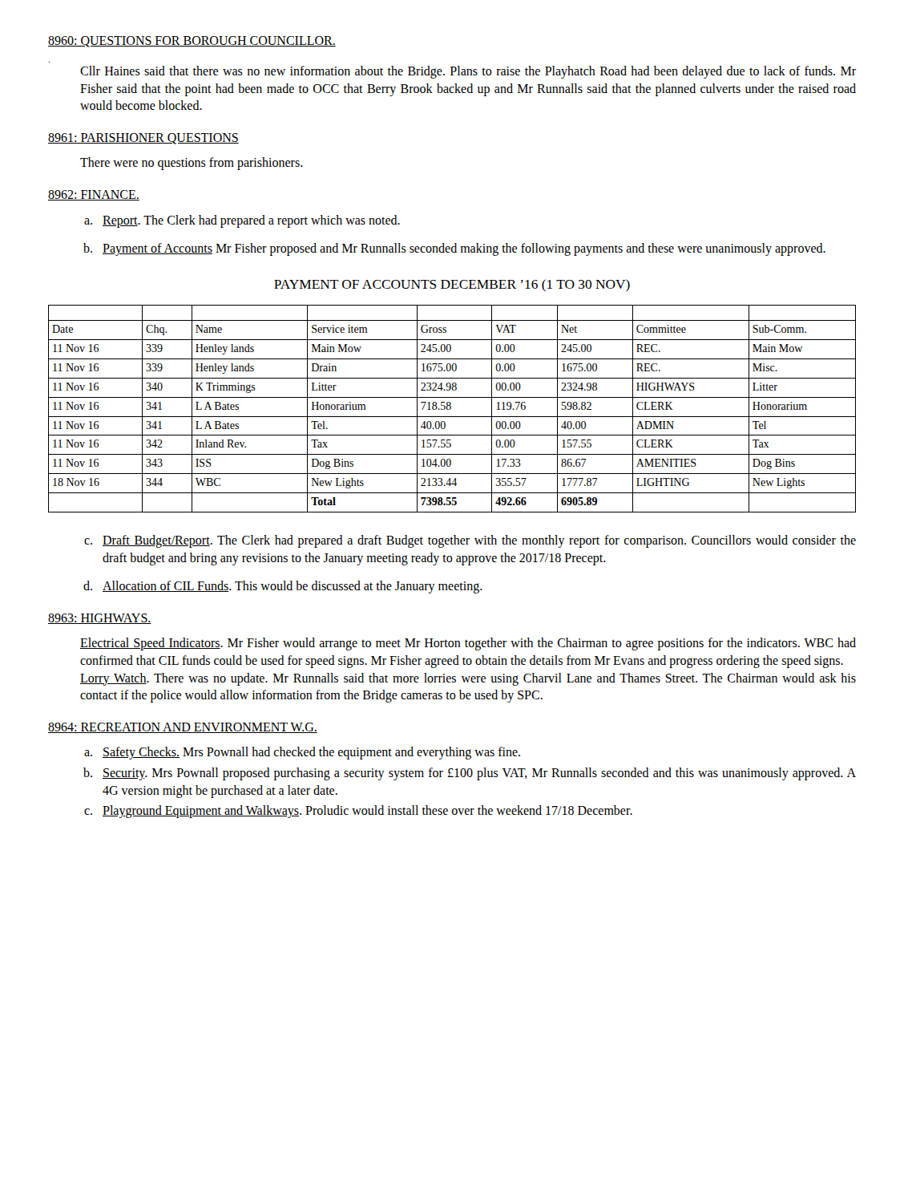8960: QUESTIONS FOR BOROUGH COUNCILLOR.
.
Cllr Haines said that there was no new information about the Bridge. Plans to raise the Playhatch Road had been delayed due to lack of funds. Mr Fisher said that the point had been made to OCC that Berry Brook backed up and Mr Runnalls said that the planned culverts under the raised road would become blocked.
8961: PARISHIONER QUESTIONS
There were no questions from parishioners.
8962: FINANCE.
Report. The Clerk had prepared a report which was noted.
Payment of Accounts Mr Fisher proposed and Mr Runnalls seconded making the following payments and these were unanimously approved.
PAYMENT OF ACCOUNTS DECEMBER ’16 (1 TO 30 NOV)
| Date | Chq. | Name | Service item | Gross | VAT | Net | Committee | Sub-Comm. |
| 11 Nov 16 | 339 | Henley lands | Main Mow | 245.00 | 0.00 | 245.00 | REC. | Main Mow |
| 11 Nov 16 | 339 | Henley lands | Drain | 1675.00 | 0.00 | 1675.00 | REC. | Misc. |
| 11 Nov 16 | 340 | K Trimmings | Litter | 2324.98 | 00.00 | 2324.98 | HIGHWAYS | Litter |
| 11 Nov 16 | 341 | L A Bates | Honorarium | 718.58 | 119.76 | 598.82 | CLERK | Honorarium |
| 11 Nov 16 | 341 | L A Bates | Tel. | 40.00 | 00.00 | 40.00 | ADMIN | Tel |
| 11 Nov 16 | 342 | Inland Rev. | Tax | 157.55 | 0.00 | 157.55 | CLERK | Tax |
| 11 Nov 16 | 343 | ISS | Dog Bins | 104.00 | 17.33 | 86.67 | AMENITIES | Dog Bins |
| 18 Nov 16 | 344 | WBC | New Lights | 2133.44 | 355.57 | 1777.87 | LIGHTING | New Lights |
| | | | Total | 7398.55 | 492.66 | 6905.89 | | |
Draft Budget/Report. The Clerk had prepared a draft Budget together with the monthly report for comparison. Councillors would consider the draft budget and bring any revisions to the January meeting ready to approve the 2017/18 Precept.
Allocation of CIL Funds. This would be discussed at the January meeting.
8963: HIGHWAYS.
Electrical Speed Indicators. Mr Fisher would arrange to meet Mr Horton together with the Chairman to agree positions for the indicators. WBC had confirmed that CIL funds could be used for speed signs. Mr Fisher agreed to obtain the details from Mr Evans and progress ordering the speed signs.
Lorry Watch. There was no update. Mr Runnalls said that more lorries were using Charvil Lane and Thames Street. The Chairman would ask his contact if the police would allow information from the Bridge cameras to be used by SPC.
8964: RECREATION AND ENVIRONMENT W.G.
Safety Checks. Mrs Pownall had checked the equipment and everything was fine.
Security. Mrs Pownall proposed purchasing a security system for £100 plus VAT, Mr Runnalls seconded and this was unanimously approved. A 4G version might be purchased at a later date.
Playground Equipment and Walkways. Proludic would install these over the weekend 17/18 December.